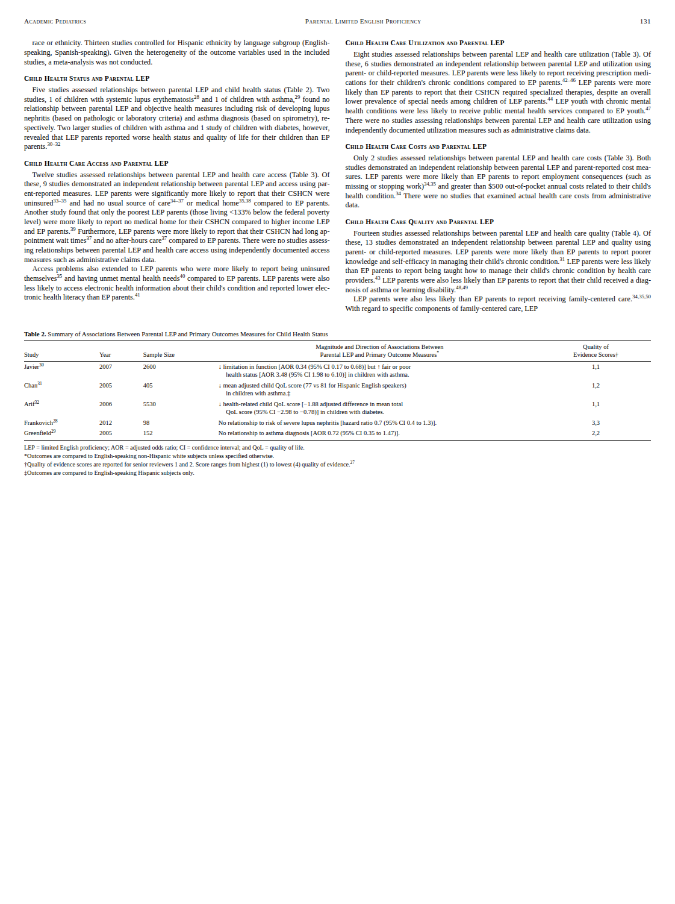Academic Pediatrics
Parental Limited English Proficiency
131
race or ethnicity. Thirteen studies controlled for Hispanic ethnicity by language subgroup (English-speaking, Spanish-speaking). Given the heterogeneity of the outcome variables used in the included studies, a meta-analysis was not conducted.
Child Health Status and Parental LEP
Five studies assessed relationships between parental LEP and child health status (Table 2). Two studies, 1 of children with systemic lupus erythematosis28 and 1 of children with asthma,29 found no relationship between parental LEP and objective health measures including risk of developing lupus nephritis (based on pathologic or laboratory criteria) and asthma diagnosis (based on spirometry), respectively. Two larger studies of children with asthma and 1 study of children with diabetes, however, revealed that LEP parents reported worse health status and quality of life for their children than EP parents.30–32
Child Health Care Access and Parental LEP
Twelve studies assessed relationships between parental LEP and health care access (Table 3). Of these, 9 studies demonstrated an independent relationship between parental LEP and access using parent-reported measures. LEP parents were significantly more likely to report that their CSHCN were uninsured33–35 and had no usual source of care34–37 or medical home35,38 compared to EP parents. Another study found that only the poorest LEP parents (those living <133% below the federal poverty level) were more likely to report no medical home for their CSHCN compared to higher income LEP and EP parents.39 Furthermore, LEP parents were more likely to report that their CSHCN had long appointment wait times37 and no after-hours care37 compared to EP parents. There were no studies assessing relationships between parental LEP and health care access using independently documented access measures such as administrative claims data.
Access problems also extended to LEP parents who were more likely to report being uninsured themselves35 and having unmet mental health needs40 compared to EP parents. LEP parents were also less likely to access electronic health information about their child's condition and reported lower electronic health literacy than EP parents.41
Child Health Care Utilization and Parental LEP
Eight studies assessed relationships between parental LEP and health care utilization (Table 3). Of these, 6 studies demonstrated an independent relationship between parental LEP and utilization using parent- or child-reported measures. LEP parents were less likely to report receiving prescription medications for their children's chronic conditions compared to EP parents.42–46 LEP parents were more likely than EP parents to report that their CSHCN required specialized therapies, despite an overall lower prevalence of special needs among children of LEP parents.44 LEP youth with chronic mental health conditions were less likely to receive public mental health services compared to EP youth.47 There were no studies assessing relationships between parental LEP and health care utilization using independently documented utilization measures such as administrative claims data.
Child Health Care Costs and Parental LEP
Only 2 studies assessed relationships between parental LEP and health care costs (Table 3). Both studies demonstrated an independent relationship between parental LEP and parent-reported cost measures. LEP parents were more likely than EP parents to report employment consequences (such as missing or stopping work)34,35 and greater than $500 out-of-pocket annual costs related to their child's health condition.34 There were no studies that examined actual health care costs from administrative data.
Child Health Care Quality and Parental LEP
Fourteen studies assessed relationships between parental LEP and health care quality (Table 4). Of these, 13 studies demonstrated an independent relationship between parental LEP and quality using parent- or child-reported measures. LEP parents were more likely than EP parents to report poorer knowledge and self-efficacy in managing their child's chronic condition.31 LEP parents were less likely than EP parents to report being taught how to manage their child's chronic condition by health care providers.43 LEP parents were also less likely than EP parents to report that their child received a diagnosis of asthma or learning disability.48,49
LEP parents were also less likely than EP parents to report receiving family-centered care.34,35,50 With regard to specific components of family-centered care, LEP
Table 2. Summary of Associations Between Parental LEP and Primary Outcomes Measures for Child Health Status
| Study | Year | Sample Size | Magnitude and Direction of Associations Between Parental LEP and Primary Outcome Measures * | Quality of Evidence Scores† |
| --- | --- | --- | --- | --- |
| Javier 30 | 2007 | 2600 | ↓ limitation in function [AOR 0.34 (95% CI 0.17 to 0.68)] but ↑ fair or poor health status [AOR 3.48 (95% CI 1.98 to 6.10)] in children with asthma. | 1,1 |
| Chan 31 | 2005 | 405 | ↓ mean adjusted child QoL score (77 vs 81 for Hispanic English speakers) in children with asthma.‡ | 1,2 |
| Arif 32 | 2006 | 5530 | ↓ health-related child QoL score [−1.88 adjusted difference in mean total QoL score (95% CI −2.98 to −0.78)] in children with diabetes. | 1,1 |
| Frankovich 28 | 2012 | 98 | No relationship to risk of severe lupus nephritis [hazard ratio 0.7 (95% CI 0.4 to 1.3)]. | 3,3 |
| Greenfield 29 | 2005 | 152 | No relationship to asthma diagnosis [AOR 0.72 (95% CI 0.35 to 1.47)]. | 2,2 |
LEP = limited English proficiency; AOR = adjusted odds ratio; CI = confidence interval; and QoL = quality of life.
*Outcomes are compared to English-speaking non-Hispanic white subjects unless specified otherwise.
†Quality of evidence scores are reported for senior reviewers 1 and 2. Score ranges from highest (1) to lowest (4) quality of evidence.27
‡Outcomes are compared to English-speaking Hispanic subjects only.